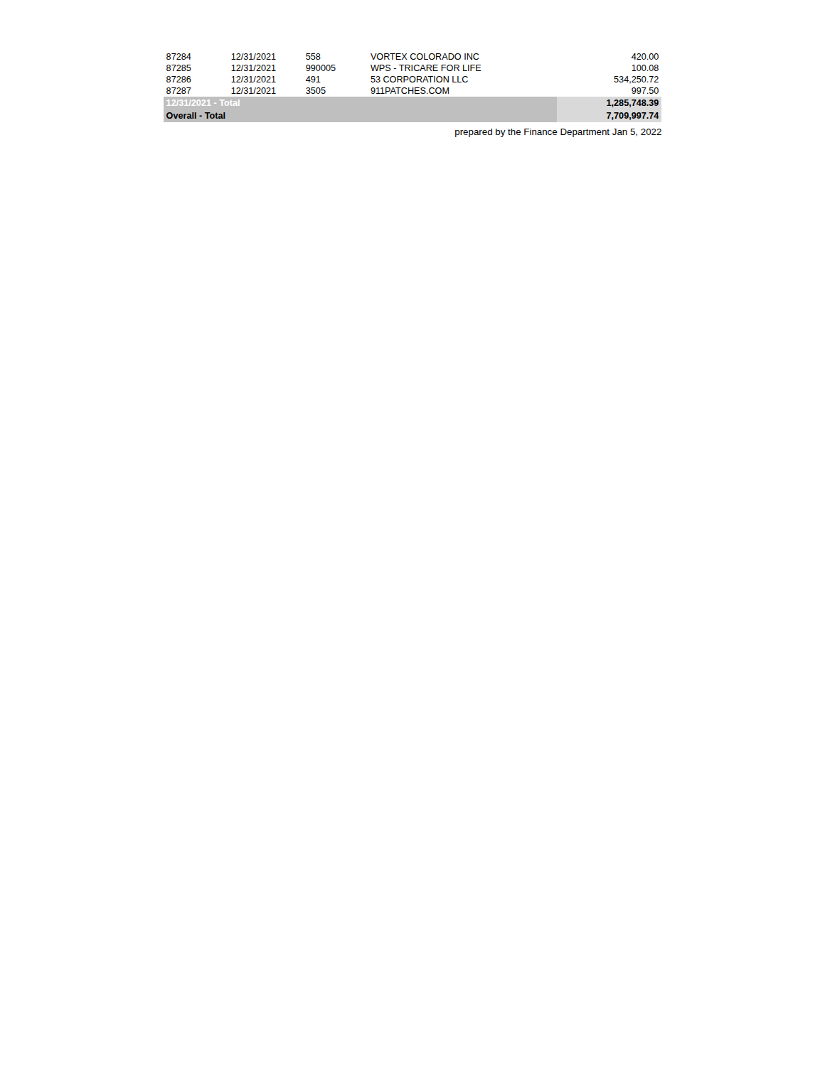| 87284 | 12/31/2021 | 558 | VORTEX COLORADO INC | 420.00 |
| 87285 | 12/31/2021 | 990005 | WPS - TRICARE FOR LIFE | 100.08 |
| 87286 | 12/31/2021 | 491 | 53 CORPORATION LLC | 534,250.72 |
| 87287 | 12/31/2021 | 3505 | 911PATCHES.COM | 997.50 |
| 12/31/2021 - Total | 1,285,748.39 |
| Overall - Total | 7,709,997.74 |
prepared by the Finance Department Jan 5, 2022